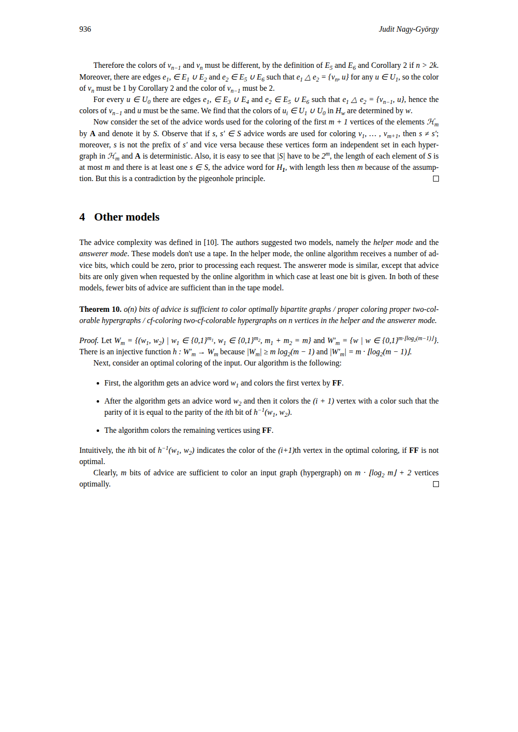936 Judit Nagy-György
Therefore the colors of vn−1 and vn must be different, by the definition of E5 and E6 and Corollary 2 if n > 2k. Moreover, there are edges e1, ∈ E1 ∪ E2 and e2 ∈ E5 ∪ E6 such that e1 △ e2 = {vn, u} for any u ∈ U1, so the color of vn must be 1 by Corollary 2 and the color of vn−1 must be 2.
For every u ∈ U0 there are edges e1, ∈ E3 ∪ E4 and e2 ∈ E5 ∪ E6 such that e1 △ e2 = {vn−1, u}, hence the colors of vn−1 and u must be the same. We find that the colors of ui ∈ U1 ∪ U0 in Hw are determined by w.
Now consider the set of the advice words used for the coloring of the first m + 1 vertices of the elements ℋm by A and denote it by S. Observe that if s, s′ ∈ S advice words are used for coloring v1, … , vm+1, then s ≠ s′; moreover, s is not the prefix of s′ and vice versa because these vertices form an independent set in each hypergraph in ℋm and A is deterministic. Also, it is easy to see that |S| have to be 2m, the length of each element of S is at most m and there is at least one s ∈ S, the advice word for H1, with length less then m because of the assumption. But this is a contradiction by the pigeonhole principle.
4 Other models
The advice complexity was defined in [10]. The authors suggested two models, namely the helper mode and the answerer mode. These models don't use a tape. In the helper mode, the online algorithm receives a number of advice bits, which could be zero, prior to processing each request. The answerer mode is similar, except that advice bits are only given when requested by the online algorithm in which case at least one bit is given. In both of these models, fewer bits of advice are sufficient than in the tape model.
Theorem 10. o(n) bits of advice is sufficient to color optimally bipartite graphs / proper coloring proper two-colorable hypergraphs / cf-coloring two-cf-colorable hypergraphs on n vertices in the helper and the answerer mode.
Proof. Let Wm = {(w1, w2) | w1 ∈ {0,1}m1, w1 ∈ {0,1}m2, m1 + m2 = m} and W′m = {w | w ∈ {0,1}m·⌊log2(m−1)⌋}. There is an injective function h : W′m → Wm because |Wm| ≥ m log2(m − 1) and |W′m| = m · ⌊log2(m − 1)⌋.
Next, consider an optimal coloring of the input. Our algorithm is the following:
First, the algorithm gets an advice word w1 and colors the first vertex by FF.
After the algorithm gets an advice word w2 and then it colors the (i + 1) vertex with a color such that the parity of it is equal to the parity of the ith bit of h−1(w1, w2).
The algorithm colors the remaining vertices using FF.
Intuitively, the ith bit of h−1(w1, w2) indicates the color of the (i+1) th vertex in the optimal coloring, if FF is not optimal.
Clearly, m bits of advice are sufficient to color an input graph (hypergraph) on m · ⌊log2 m⌋ + 2 vertices optimally.